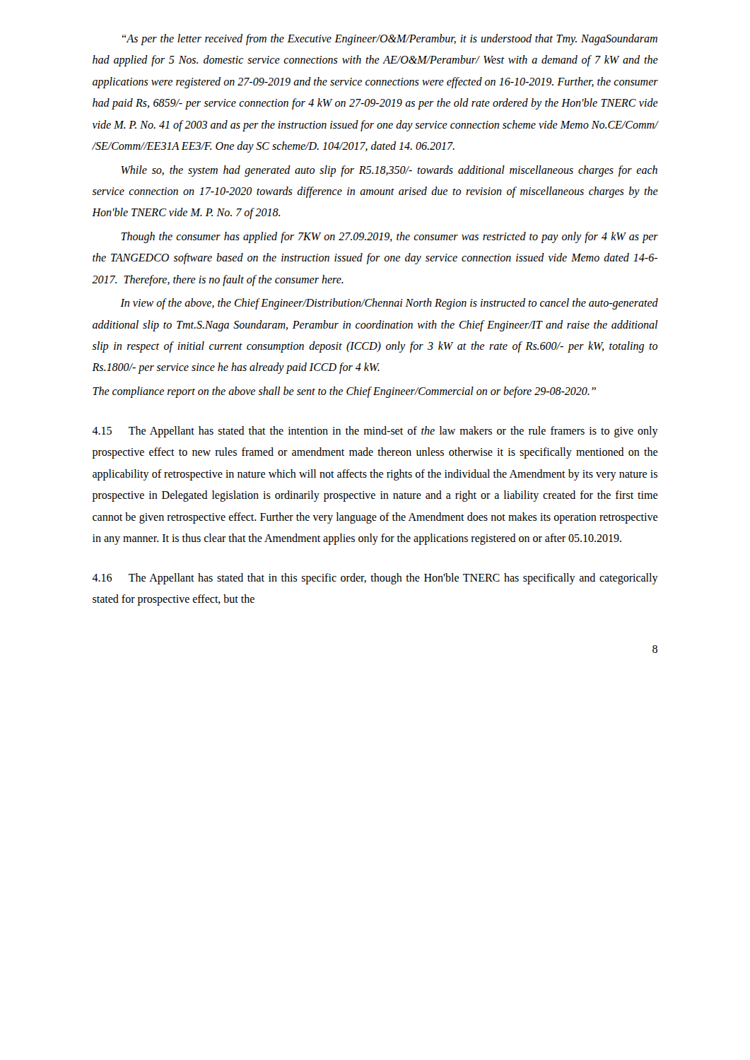“As per the letter received from the Executive Engineer/O&M/Perambur, it is understood that Tmy. NagaSoundaram had applied for 5 Nos. domestic service connections with the AE/O&M/Perambur/ West with a demand of 7 kW and the applications were registered on 27-09-2019 and the service connections were effected on 16-10-2019. Further, the consumer had paid Rs, 6859/- per service connection for 4 kW on 27-09-2019 as per the old rate ordered by the Hon'ble TNERC vide vide M. P. No. 41 of 2003 and as per the instruction issued for one day service connection scheme vide Memo No.CE/Comm/ /SE/Comm//EE31A EE3/F. One day SC scheme/D. 104/2017, dated 14. 06.2017.
While so, the system had generated auto slip for R5.18,350/- towards additional miscellaneous charges for each service connection on 17-10-2020 towards difference in amount arised due to revision of miscellaneous charges by the Hon'ble TNERC vide M. P. No. 7 of 2018.
Though the consumer has applied for 7KW on 27.09.2019, the consumer was restricted to pay only for 4 kW as per the TANGEDCO software based on the instruction issued for one day service connection issued vide Memo dated 14-6-2017. Therefore, there is no fault of the consumer here.
In view of the above, the Chief Engineer/Distribution/Chennai North Region is instructed to cancel the auto-generated additional slip to Tmt.S.Naga Soundaram, Perambur in coordination with the Chief Engineer/IT and raise the additional slip in respect of initial current consumption deposit (ICCD) only for 3 kW at the rate of Rs.600/- per kW, totaling to Rs.1800/- per service since he has already paid ICCD for 4 kW.
The compliance report on the above shall be sent to the Chief Engineer/Commercial on or before 29-08-2020.”
4.15 The Appellant has stated that the intention in the mind-set of the law makers or the rule framers is to give only prospective effect to new rules framed or amendment made thereon unless otherwise it is specifically mentioned on the applicability of retrospective in nature which will not affects the rights of the individual the Amendment by its very nature is prospective in Delegated legislation is ordinarily prospective in nature and a right or a liability created for the first time cannot be given retrospective effect. Further the very language of the Amendment does not makes its operation retrospective in any manner. It is thus clear that the Amendment applies only for the applications registered on or after 05.10.2019.
4.16 The Appellant has stated that in this specific order, though the Hon'ble TNERC has specifically and categorically stated for prospective effect, but the
8